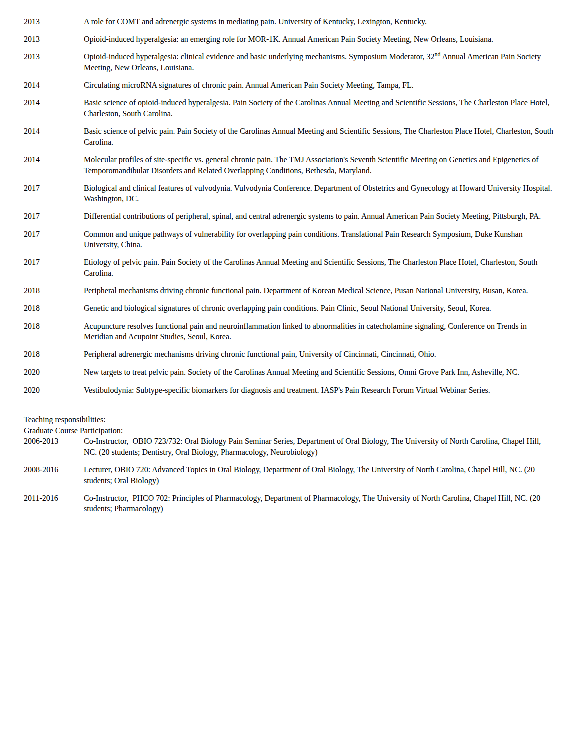| 2013 | A role for COMT and adrenergic systems in mediating pain. University of Kentucky, Lexington, Kentucky. |
| 2013 | Opioid-induced hyperalgesia: an emerging role for MOR-1K. Annual American Pain Society Meeting, New Orleans, Louisiana. |
| 2013 | Opioid-induced hyperalgesia: clinical evidence and basic underlying mechanisms. Symposium Moderator, 32 nd Annual American Pain Society Meeting, New Orleans, Louisiana. |
| 2014 | Circulating microRNA signatures of chronic pain. Annual American Pain Society Meeting, Tampa, FL. |
| 2014 | Basic science of opioid-induced hyperalgesia. Pain Society of the Carolinas Annual Meeting and Scientific Sessions, The Charleston Place Hotel, Charleston, South Carolina. |
| 2014 | Basic science of pelvic pain. Pain Society of the Carolinas Annual Meeting and Scientific Sessions, The Charleston Place Hotel, Charleston, South Carolina. |
| 2014 | Molecular profiles of site-specific vs. general chronic pain. The TMJ Association's Seventh Scientific Meeting on Genetics and Epigenetics of Temporomandibular Disorders and Related Overlapping Conditions, Bethesda, Maryland. |
| 2017 | Biological and clinical features of vulvodynia. Vulvodynia Conference. Department of Obstetrics and Gynecology at Howard University Hospital. Washington, DC. |
| 2017 | Differential contributions of peripheral, spinal, and central adrenergic systems to pain. Annual American Pain Society Meeting, Pittsburgh, PA. |
| 2017 | Common and unique pathways of vulnerability for overlapping pain conditions. Translational Pain Research Symposium, Duke Kunshan University, China. |
| 2017 | Etiology of pelvic pain. Pain Society of the Carolinas Annual Meeting and Scientific Sessions, The Charleston Place Hotel, Charleston, South Carolina. |
| 2018 | Peripheral mechanisms driving chronic functional pain. Department of Korean Medical Science, Pusan National University, Busan, Korea. |
| 2018 | Genetic and biological signatures of chronic overlapping pain conditions. Pain Clinic, Seoul National University, Seoul, Korea. |
| 2018 | Acupuncture resolves functional pain and neuroinflammation linked to abnormalities in catecholamine signaling, Conference on Trends in Meridian and Acupoint Studies, Seoul, Korea. |
| 2018 | Peripheral adrenergic mechanisms driving chronic functional pain, University of Cincinnati, Cincinnati, Ohio. |
| 2020 | New targets to treat pelvic pain. Society of the Carolinas Annual Meeting and Scientific Sessions, Omni Grove Park Inn, Asheville, NC. |
| 2020 | Vestibulodynia: Subtype-specific biomarkers for diagnosis and treatment. IASP's Pain Research Forum Virtual Webinar Series. |
Teaching responsibilities:
Graduate Course Participation:
| 2006-2013 | Co-Instructor, OBIO 723/732: Oral Biology Pain Seminar Series, Department of Oral Biology, The University of North Carolina, Chapel Hill, NC. (20 students; Dentistry, Oral Biology, Pharmacology, Neurobiology) |
| 2008-2016 | Lecturer, OBIO 720: Advanced Topics in Oral Biology, Department of Oral Biology, The University of North Carolina, Chapel Hill, NC. (20 students; Oral Biology) |
| 2011-2016 | Co-Instructor, PHCO 702: Principles of Pharmacology, Department of Pharmacology, The University of North Carolina, Chapel Hill, NC. (20 students; Pharmacology) |